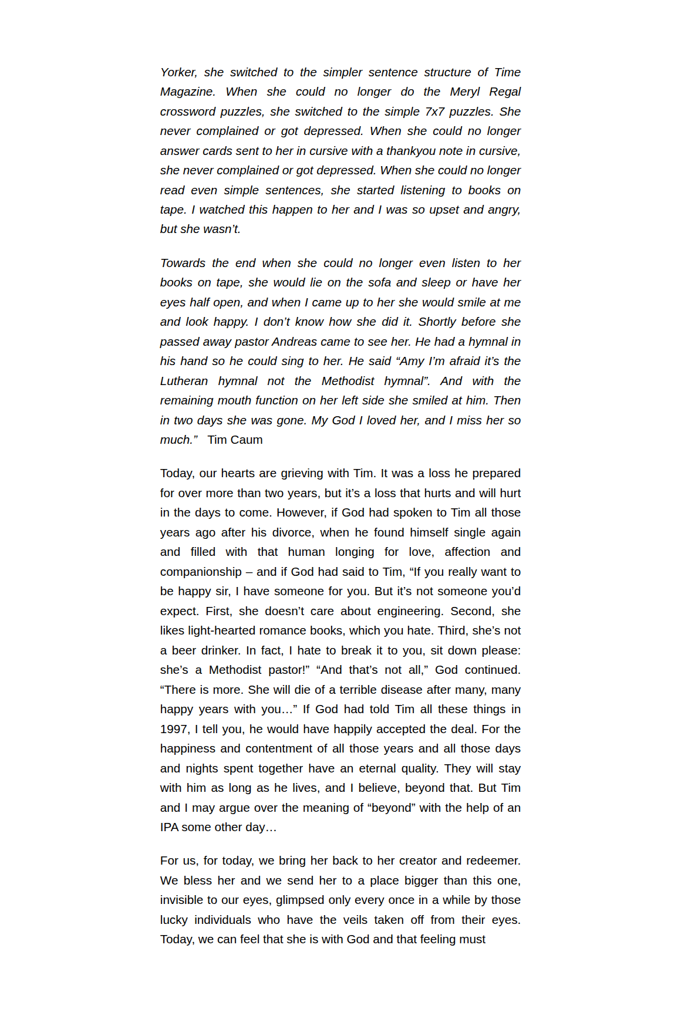Yorker, she switched to the simpler sentence structure of Time Magazine. When she could no longer do the Meryl Regal crossword puzzles, she switched to the simple 7x7 puzzles. She never complained or got depressed. When she could no longer answer cards sent to her in cursive with a thankyou note in cursive, she never complained or got depressed. When she could no longer read even simple sentences, she started listening to books on tape. I watched this happen to her and I was so upset and angry, but she wasn’t.
Towards the end when she could no longer even listen to her books on tape, she would lie on the sofa and sleep or have her eyes half open, and when I came up to her she would smile at me and look happy. I don’t know how she did it. Shortly before she passed away pastor Andreas came to see her. He had a hymnal in his hand so he could sing to her. He said “Amy I’m afraid it’s the Lutheran hymnal not the Methodist hymnal”. And with the remaining mouth function on her left side she smiled at him. Then in two days she was gone. My God I loved her, and I miss her so much.” Tim Caum
Today, our hearts are grieving with Tim. It was a loss he prepared for over more than two years, but it’s a loss that hurts and will hurt in the days to come. However, if God had spoken to Tim all those years ago after his divorce, when he found himself single again and filled with that human longing for love, affection and companionship – and if God had said to Tim, “If you really want to be happy sir, I have someone for you. But it’s not someone you’d expect. First, she doesn’t care about engineering. Second, she likes light-hearted romance books, which you hate. Third, she’s not a beer drinker. In fact, I hate to break it to you, sit down please: she’s a Methodist pastor!” “And that’s not all,” God continued. “There is more. She will die of a terrible disease after many, many happy years with you…” If God had told Tim all these things in 1997, I tell you, he would have happily accepted the deal. For the happiness and contentment of all those years and all those days and nights spent together have an eternal quality. They will stay with him as long as he lives, and I believe, beyond that. But Tim and I may argue over the meaning of “beyond” with the help of an IPA some other day…
For us, for today, we bring her back to her creator and redeemer. We bless her and we send her to a place bigger than this one, invisible to our eyes, glimpsed only every once in a while by those lucky individuals who have the veils taken off from their eyes. Today, we can feel that she is with God and that feeling must